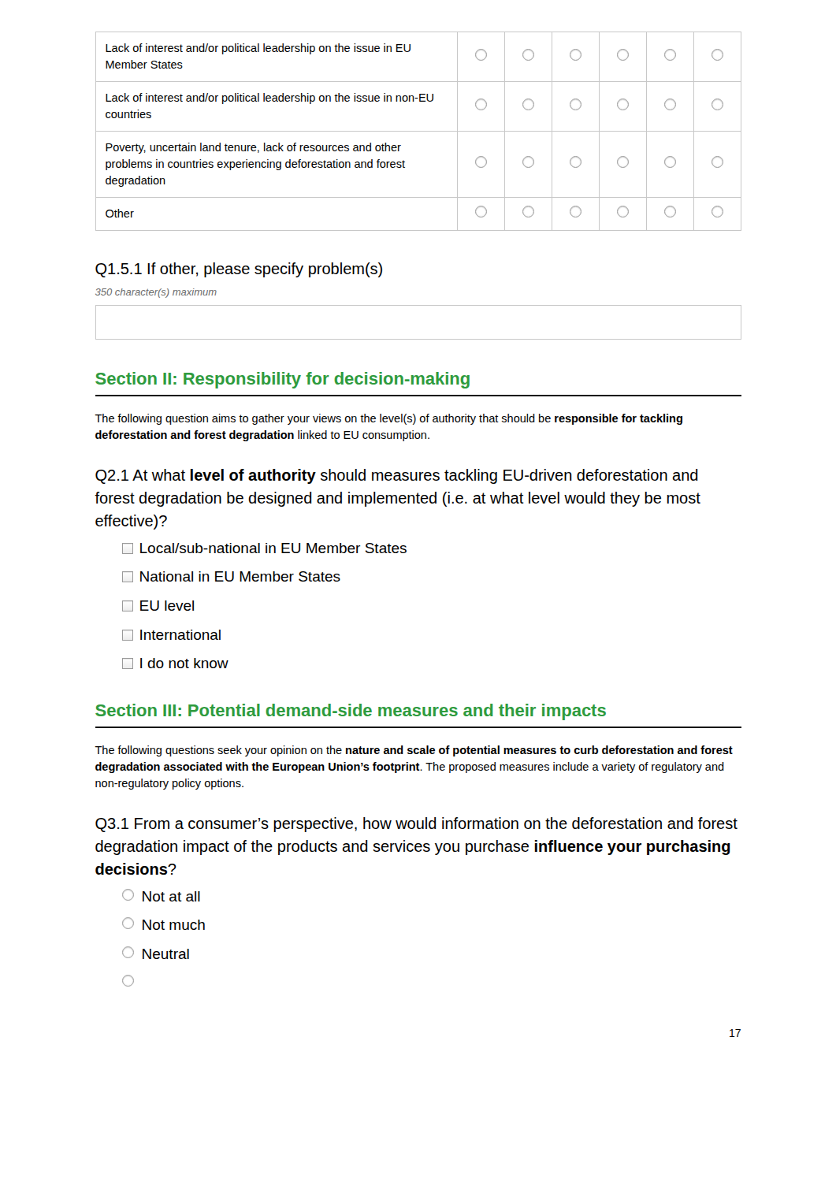| Lack of interest and/or political leadership on the issue in EU Member States | | | | | | |
| Lack of interest and/or political leadership on the issue in non-EU countries | | | | | | |
| Poverty, uncertain land tenure, lack of resources and other problems in countries experiencing deforestation and forest degradation | | | | | | |
| Other | | | | | | |
Q1.5.1 If other, please specify problem(s)
350 character(s) maximum
Section II: Responsibility for decision-making
The following question aims to gather your views on the level(s) of authority that should be responsible for tackling deforestation and forest degradation linked to EU consumption.
Q2.1 At what level of authority should measures tackling EU-driven deforestation and forest degradation be designed and implemented (i.e. at what level would they be most effective)?
Local/sub-national in EU Member States
National in EU Member States
EU level
International
I do not know
Section III: Potential demand-side measures and their impacts
The following questions seek your opinion on the nature and scale of potential measures to curb deforestation and forest degradation associated with the European Union’s footprint. The proposed measures include a variety of regulatory and non-regulatory policy options.
Q3.1 From a consumer’s perspective, how would information on the deforestation and forest degradation impact of the products and services you purchase influence your purchasing decisions?
Not at all
Not much
Neutral
17